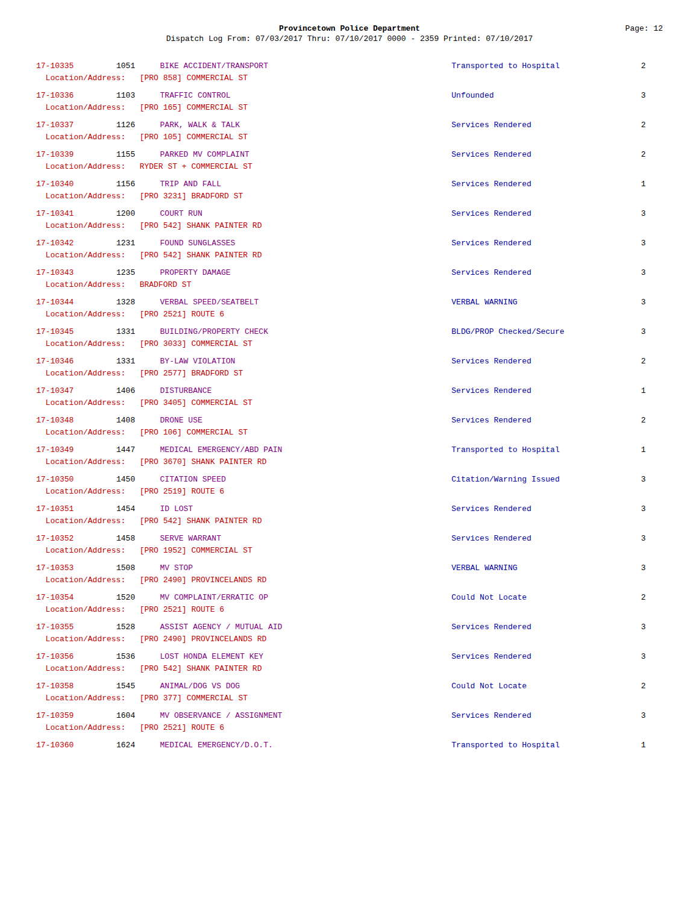Provincetown Police Department Page: 12
Dispatch Log From: 07/03/2017 Thru: 07/10/2017 0000 - 2359 Printed: 07/10/2017
| 17-10335 | 1051 | BIKE ACCIDENT/TRANSPORT | Transported to Hospital | 2 |
| Location/Address: [PRO 858] COMMERCIAL ST |
| 17-10336 | 1103 | TRAFFIC CONTROL | Unfounded | 3 |
| Location/Address: [PRO 165] COMMERCIAL ST |
| 17-10337 | 1126 | PARK, WALK & TALK | Services Rendered | 2 |
| Location/Address: [PRO 105] COMMERCIAL ST |
| 17-10339 | 1155 | PARKED MV COMPLAINT | Services Rendered | 2 |
| Location/Address: RYDER ST + COMMERCIAL ST |
| 17-10340 | 1156 | TRIP AND FALL | Services Rendered | 1 |
| Location/Address: [PRO 3231] BRADFORD ST |
| 17-10341 | 1200 | COURT RUN | Services Rendered | 3 |
| Location/Address: [PRO 542] SHANK PAINTER RD |
| 17-10342 | 1231 | FOUND SUNGLASSES | Services Rendered | 3 |
| Location/Address: [PRO 542] SHANK PAINTER RD |
| 17-10343 | 1235 | PROPERTY DAMAGE | Services Rendered | 3 |
| Location/Address: BRADFORD ST |
| 17-10344 | 1328 | VERBAL SPEED/SEATBELT | VERBAL WARNING | 3 |
| Location/Address: [PRO 2521] ROUTE 6 |
| 17-10345 | 1331 | BUILDING/PROPERTY CHECK | BLDG/PROP Checked/Secure | 3 |
| Location/Address: [PRO 3033] COMMERCIAL ST |
| 17-10346 | 1331 | BY-LAW VIOLATION | Services Rendered | 2 |
| Location/Address: [PRO 2577] BRADFORD ST |
| 17-10347 | 1406 | DISTURBANCE | Services Rendered | 1 |
| Location/Address: [PRO 3405] COMMERCIAL ST |
| 17-10348 | 1408 | DRONE USE | Services Rendered | 2 |
| Location/Address: [PRO 106] COMMERCIAL ST |
| 17-10349 | 1447 | MEDICAL EMERGENCY/ABD PAIN | Transported to Hospital | 1 |
| Location/Address: [PRO 3670] SHANK PAINTER RD |
| 17-10350 | 1450 | CITATION SPEED | Citation/Warning Issued | 3 |
| Location/Address: [PRO 2519] ROUTE 6 |
| 17-10351 | 1454 | ID LOST | Services Rendered | 3 |
| Location/Address: [PRO 542] SHANK PAINTER RD |
| 17-10352 | 1458 | SERVE WARRANT | Services Rendered | 3 |
| Location/Address: [PRO 1952] COMMERCIAL ST |
| 17-10353 | 1508 | MV STOP | VERBAL WARNING | 3 |
| Location/Address: [PRO 2490] PROVINCELANDS RD |
| 17-10354 | 1520 | MV COMPLAINT/ERRATIC OP | Could Not Locate | 2 |
| Location/Address: [PRO 2521] ROUTE 6 |
| 17-10355 | 1528 | ASSIST AGENCY / MUTUAL AID | Services Rendered | 3 |
| Location/Address: [PRO 2490] PROVINCELANDS RD |
| 17-10356 | 1536 | LOST HONDA ELEMENT KEY | Services Rendered | 3 |
| Location/Address: [PRO 542] SHANK PAINTER RD |
| 17-10358 | 1545 | ANIMAL/DOG VS DOG | Could Not Locate | 2 |
| Location/Address: [PRO 377] COMMERCIAL ST |
| 17-10359 | 1604 | MV OBSERVANCE / ASSIGNMENT | Services Rendered | 3 |
| Location/Address: [PRO 2521] ROUTE 6 |
| 17-10360 | 1624 | MEDICAL EMERGENCY/D.O.T. | Transported to Hospital | 1 |